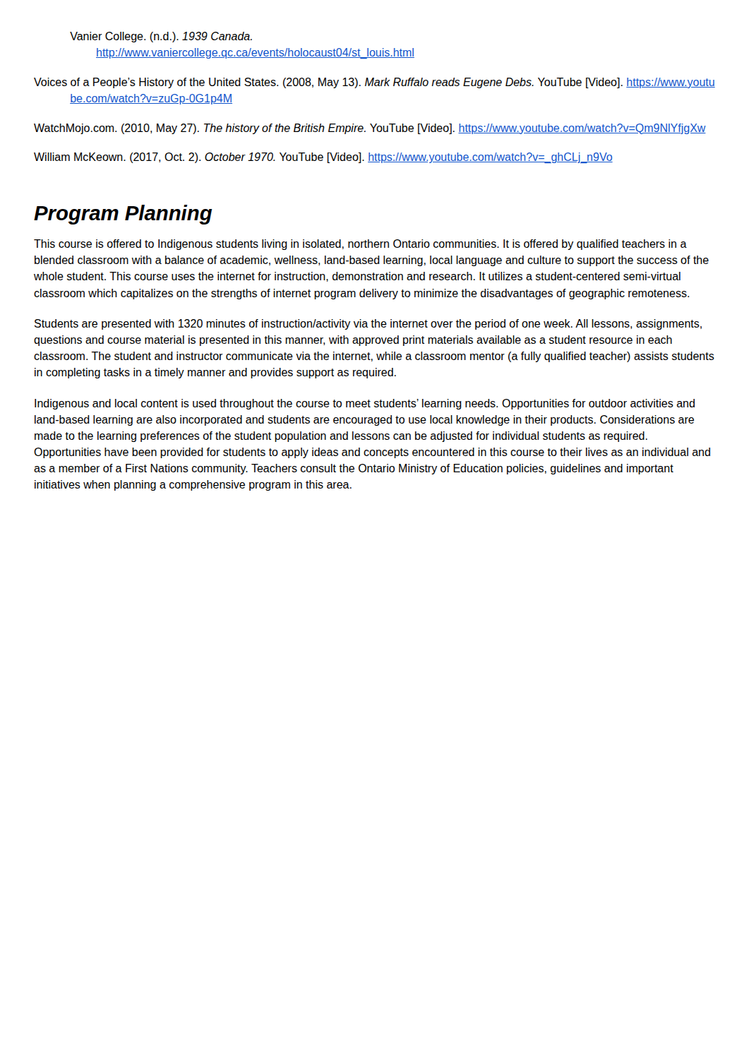Vanier College. (n.d.). 1939 Canada.
http://www.vaniercollege.qc.ca/events/holocaust04/st_louis.html
Voices of a People’s History of the United States. (2008, May 13). Mark Ruffalo reads Eugene Debs. YouTube [Video]. https://www.youtube.com/watch?v=zuGp-0G1p4M
WatchMojo.com. (2010, May 27). The history of the British Empire. YouTube [Video]. https://www.youtube.com/watch?v=Qm9NlYfjgXw
William McKeown. (2017, Oct. 2). October 1970. YouTube [Video]. https://www.youtube.com/watch?v=_ghCLj_n9Vo
Program Planning
This course is offered to Indigenous students living in isolated, northern Ontario communities. It is offered by qualified teachers in a blended classroom with a balance of academic, wellness, land-based learning, local language and culture to support the success of the whole student. This course uses the internet for instruction, demonstration and research. It utilizes a student-centered semi-virtual classroom which capitalizes on the strengths of internet program delivery to minimize the disadvantages of geographic remoteness.
Students are presented with 1320 minutes of instruction/activity via the internet over the period of one week. All lessons, assignments, questions and course material is presented in this manner, with approved print materials available as a student resource in each classroom. The student and instructor communicate via the internet, while a classroom mentor (a fully qualified teacher) assists students in completing tasks in a timely manner and provides support as required.
Indigenous and local content is used throughout the course to meet students’ learning needs. Opportunities for outdoor activities and land-based learning are also incorporated and students are encouraged to use local knowledge in their products. Considerations are made to the learning preferences of the student population and lessons can be adjusted for individual students as required. Opportunities have been provided for students to apply ideas and concepts encountered in this course to their lives as an individual and as a member of a First Nations community. Teachers consult the Ontario Ministry of Education policies, guidelines and important initiatives when planning a comprehensive program in this area.